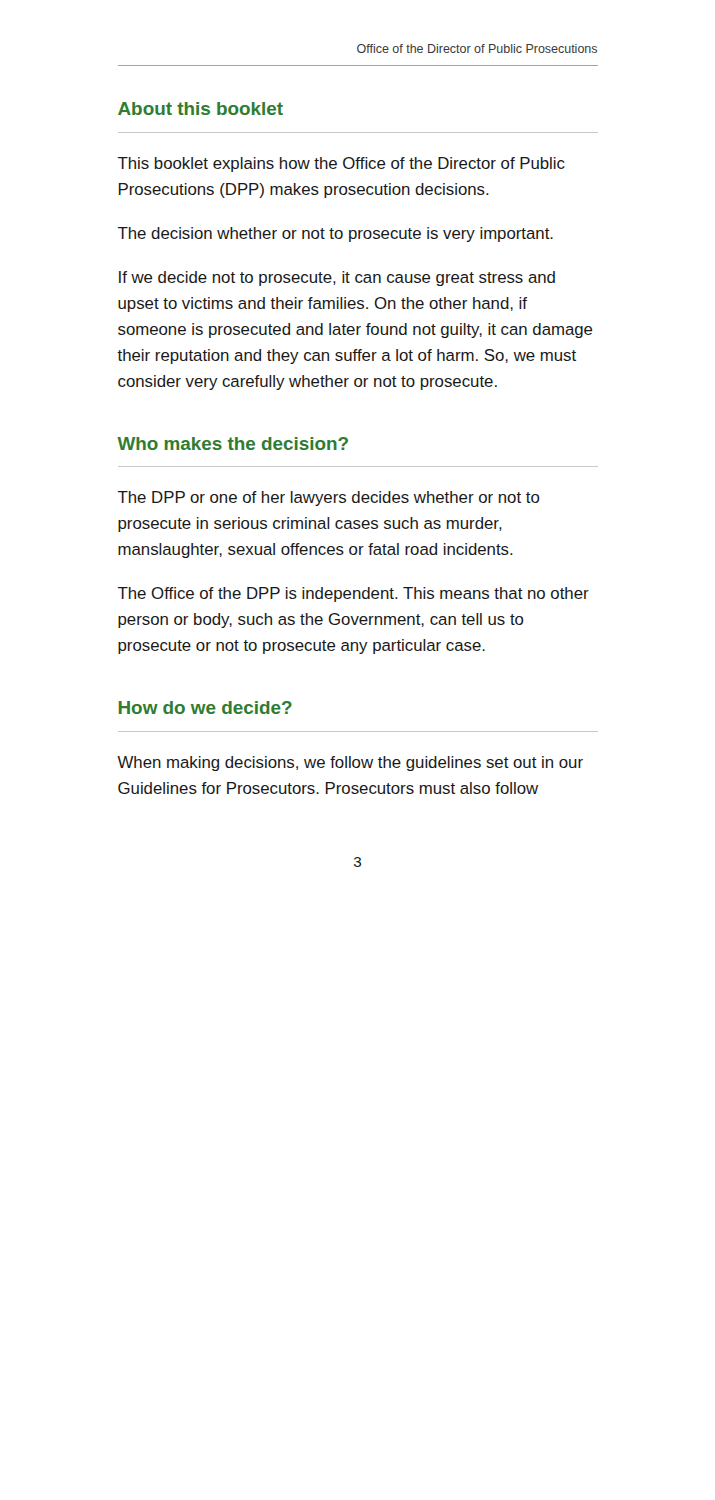Office of the Director of Public Prosecutions
About this booklet
This booklet explains how the Office of the Director of Public Prosecutions (DPP) makes prosecution decisions.
The decision whether or not to prosecute is very important.
If we decide not to prosecute, it can cause great stress and upset to victims and their families. On the other hand, if someone is prosecuted and later found not guilty, it can damage their reputation and they can suffer a lot of harm. So, we must consider very carefully whether or not to prosecute.
Who makes the decision?
The DPP or one of her lawyers decides whether or not to prosecute in serious criminal cases such as murder, manslaughter, sexual offences or fatal road incidents.
The Office of the DPP is independent. This means that no other person or body, such as the Government, can tell us to prosecute or not to prosecute any particular case.
How do we decide?
When making decisions, we follow the guidelines set out in our Guidelines for Prosecutors. Prosecutors must also follow
3